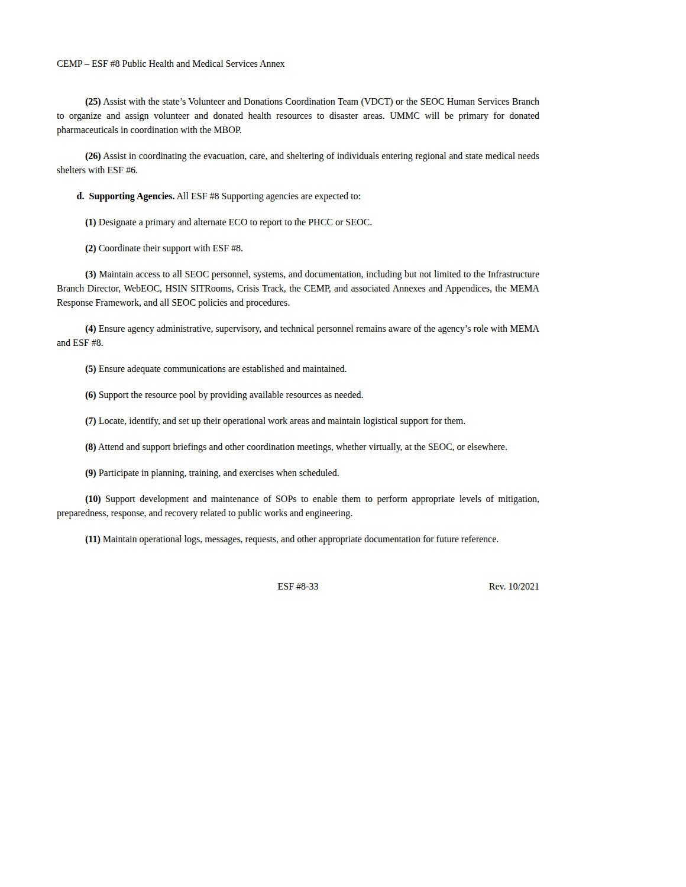CEMP – ESF #8 Public Health and Medical Services Annex
(25) Assist with the state’s Volunteer and Donations Coordination Team (VDCT) or the SEOC Human Services Branch to organize and assign volunteer and donated health resources to disaster areas. UMMC will be primary for donated pharmaceuticals in coordination with the MBOP.
(26) Assist in coordinating the evacuation, care, and sheltering of individuals entering regional and state medical needs shelters with ESF #6.
d. Supporting Agencies. All ESF #8 Supporting agencies are expected to:
(1) Designate a primary and alternate ECO to report to the PHCC or SEOC.
(2) Coordinate their support with ESF #8.
(3) Maintain access to all SEOC personnel, systems, and documentation, including but not limited to the Infrastructure Branch Director, WebEOC, HSIN SITRooms, Crisis Track, the CEMP, and associated Annexes and Appendices, the MEMA Response Framework, and all SEOC policies and procedures.
(4) Ensure agency administrative, supervisory, and technical personnel remains aware of the agency’s role with MEMA and ESF #8.
(5) Ensure adequate communications are established and maintained.
(6) Support the resource pool by providing available resources as needed.
(7) Locate, identify, and set up their operational work areas and maintain logistical support for them.
(8) Attend and support briefings and other coordination meetings, whether virtually, at the SEOC, or elsewhere.
(9) Participate in planning, training, and exercises when scheduled.
(10) Support development and maintenance of SOPs to enable them to perform appropriate levels of mitigation, preparedness, response, and recovery related to public works and engineering.
(11) Maintain operational logs, messages, requests, and other appropriate documentation for future reference.
ESF #8-33 Rev. 10/2021